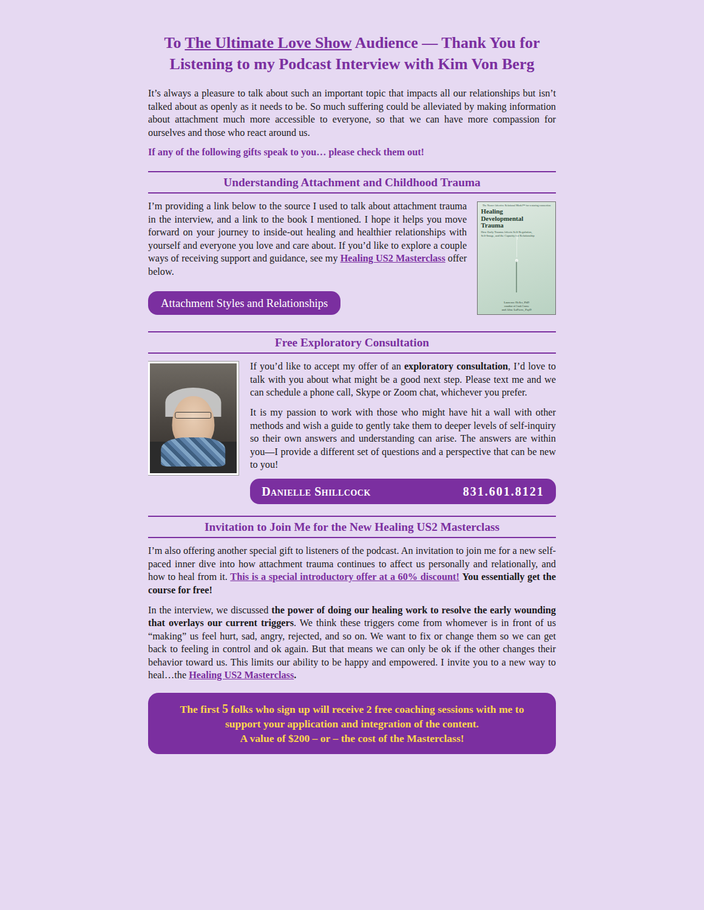To The Ultimate Love Show Audience — Thank You for Listening to my Podcast Interview with Kim Von Berg
It’s always a pleasure to talk about such an important topic that impacts all our relationships but isn’t talked about as openly as it needs to be. So much suffering could be alleviated by making information about attachment much more accessible to everyone, so that we can have more compassion for ourselves and those who react around us.
If any of the following gifts speak to you… please check them out!
Understanding Attachment and Childhood Trauma
The Neuro-Affective Relational Model™ for restoring connection
Healing
Developmental
Trauma
How Early Trauma Affects Self-Regulation,
Self-Image, and the Capacity for Relationship
Laurence Heller, PhD
coauthor of Crash Course
and Aline LaPierre, PsyD
I’m providing a link below to the source I used to talk about attachment trauma in the interview, and a link to the book I mentioned. I hope it helps you move forward on your journey to inside-out healing and healthier relationships with yourself and everyone you love and care about. If you’d like to explore a couple ways of receiving support and guidance, see my Healing US2 Masterclass offer below.
Attachment Styles and Relationships
Free Exploratory Consultation
If you’d like to accept my offer of an exploratory consultation, I’d love to talk with you about what might be a good next step. Please text me and we can schedule a phone call, Skype or Zoom chat, whichever you prefer.
It is my passion to work with those who might have hit a wall with other methods and wish a guide to gently take them to deeper levels of self-inquiry so their own answers and understanding can arise. The answers are within you—I provide a different set of questions and a perspective that can be new to you!
Danielle Shillcock 831.601.8121
Invitation to Join Me for the New Healing US2 Masterclass
I’m also offering another special gift to listeners of the podcast. An invitation to join me for a new self-paced inner dive into how attachment trauma continues to affect us personally and relationally, and how to heal from it. This is a special introductory offer at a 60% discount! You essentially get the course for free!
In the interview, we discussed the power of doing our healing work to resolve the early wounding that overlays our current triggers. We think these triggers come from whomever is in front of us “making” us feel hurt, sad, angry, rejected, and so on. We want to fix or change them so we can get back to feeling in control and ok again. But that means we can only be ok if the other changes their behavior toward us. This limits our ability to be happy and empowered. I invite you to a new way to heal…the Healing US2 Masterclass.
The first 5 folks who sign up will receive 2 free coaching sessions with me to support your application and integration of the content.
A value of $200 – or – the cost of the Masterclass!